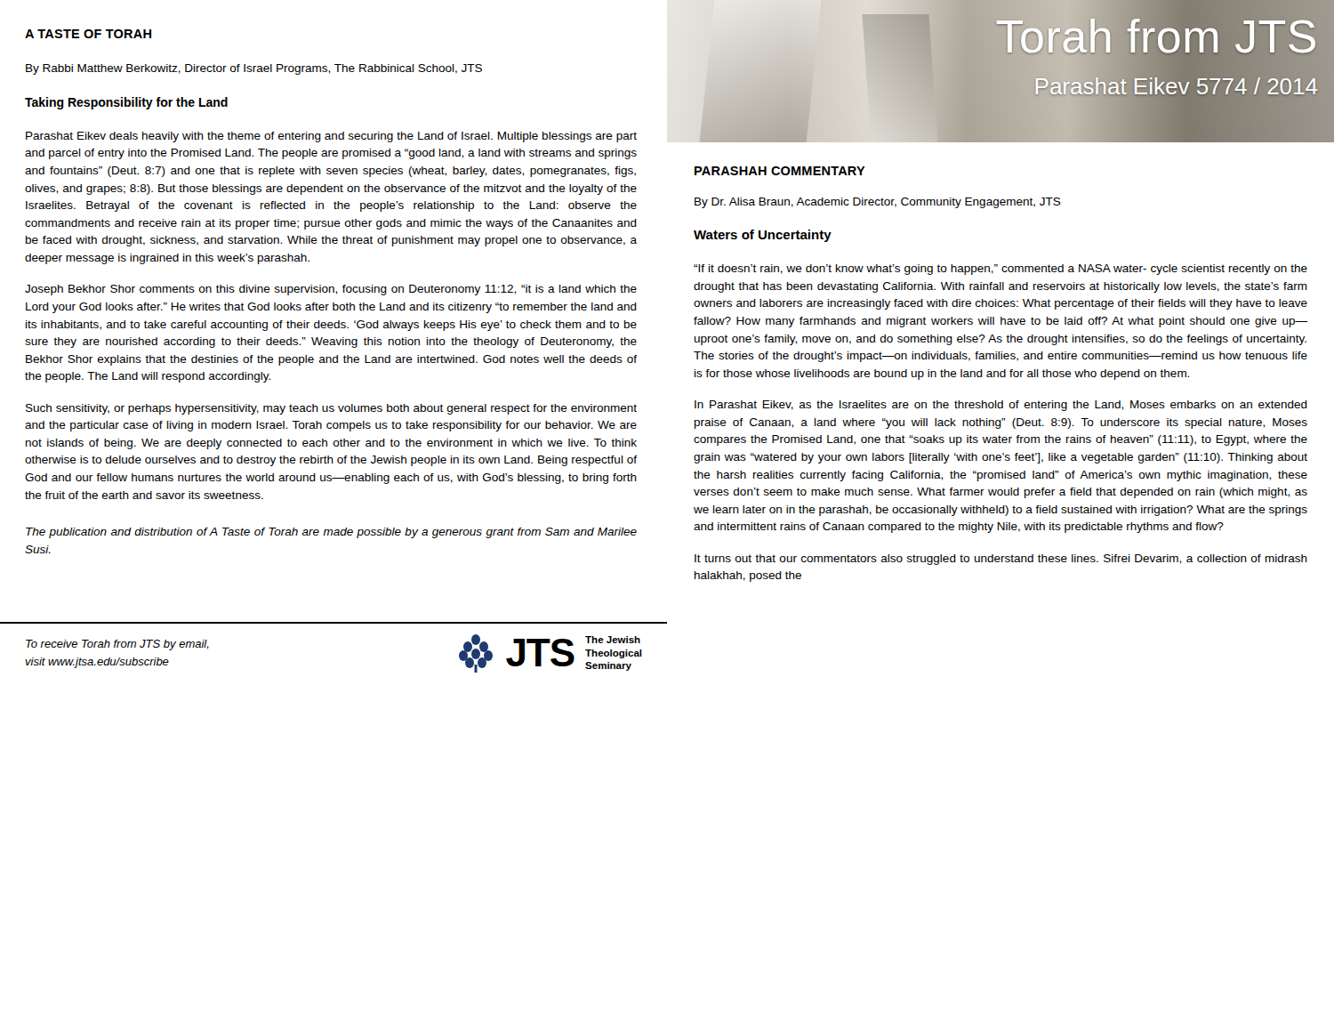A TASTE OF TORAH
By Rabbi Matthew Berkowitz, Director of Israel Programs, The Rabbinical School, JTS
Taking Responsibility for the Land
Parashat Eikev deals heavily with the theme of entering and securing the Land of Israel. Multiple blessings are part and parcel of entry into the Promised Land. The people are promised a “good land, a land with streams and springs and fountains” (Deut. 8:7) and one that is replete with seven species (wheat, barley, dates, pomegranates, figs, olives, and grapes; 8:8). But those blessings are dependent on the observance of the mitzvot and the loyalty of the Israelites. Betrayal of the covenant is reflected in the people’s relationship to the Land: observe the commandments and receive rain at its proper time; pursue other gods and mimic the ways of the Canaanites and be faced with drought, sickness, and starvation. While the threat of punishment may propel one to observance, a deeper message is ingrained in this week’s parashah.
Joseph Bekhor Shor comments on this divine supervision, focusing on Deuteronomy 11:12, “it is a land which the Lord your God looks after.” He writes that God looks after both the Land and its citizenry “to remember the land and its inhabitants, and to take careful accounting of their deeds. ‘God always keeps His eye’ to check them and to be sure they are nourished according to their deeds.” Weaving this notion into the theology of Deuteronomy, the Bekhor Shor explains that the destinies of the people and the Land are intertwined. God notes well the deeds of the people. The Land will respond accordingly.
Such sensitivity, or perhaps hypersensitivity, may teach us volumes both about general respect for the environment and the particular case of living in modern Israel. Torah compels us to take responsibility for our behavior. We are not islands of being. We are deeply connected to each other and to the environment in which we live. To think otherwise is to delude ourselves and to destroy the rebirth of the Jewish people in its own Land. Being respectful of God and our fellow humans nurtures the world around us—enabling each of us, with God’s blessing, to bring forth the fruit of the earth and savor its sweetness.
The publication and distribution of A Taste of Torah are made possible by a generous grant from Sam and Marilee Susi.
Torah from JTS
Parashat Eikev 5774 / 2014
PARASHAH COMMENTARY
By Dr. Alisa Braun, Academic Director, Community Engagement, JTS
Waters of Uncertainty
“If it doesn’t rain, we don’t know what’s going to happen,” commented a NASA water- cycle scientist recently on the drought that has been devastating California. With rainfall and reservoirs at historically low levels, the state’s farm owners and laborers are increasingly faced with dire choices: What percentage of their fields will they have to leave fallow? How many farmhands and migrant workers will have to be laid off? At what point should one give up—uproot one’s family, move on, and do something else? As the drought intensifies, so do the feelings of uncertainty. The stories of the drought’s impact—on individuals, families, and entire communities—remind us how tenuous life is for those whose livelihoods are bound up in the land and for all those who depend on them.
In Parashat Eikev, as the Israelites are on the threshold of entering the Land, Moses embarks on an extended praise of Canaan, a land where “you will lack nothing” (Deut. 8:9). To underscore its special nature, Moses compares the Promised Land, one that “soaks up its water from the rains of heaven” (11:11), to Egypt, where the grain was “watered by your own labors [literally ‘with one’s feet’], like a vegetable garden” (11:10). Thinking about the harsh realities currently facing California, the “promised land” of America’s own mythic imagination, these verses don’t seem to make much sense. What farmer would prefer a field that depended on rain (which might, as we learn later on in the parashah, be occasionally withheld) to a field sustained with irrigation? What are the springs and intermittent rains of Canaan compared to the mighty Nile, with its predictable rhythms and flow?
It turns out that our commentators also struggled to understand these lines. Sifrei Devarim, a collection of midrash halakhah, posed the
To receive Torah from JTS by email,
visit www.jtsa.edu/subscribe
JTS
The Jewish
Theological
Seminary